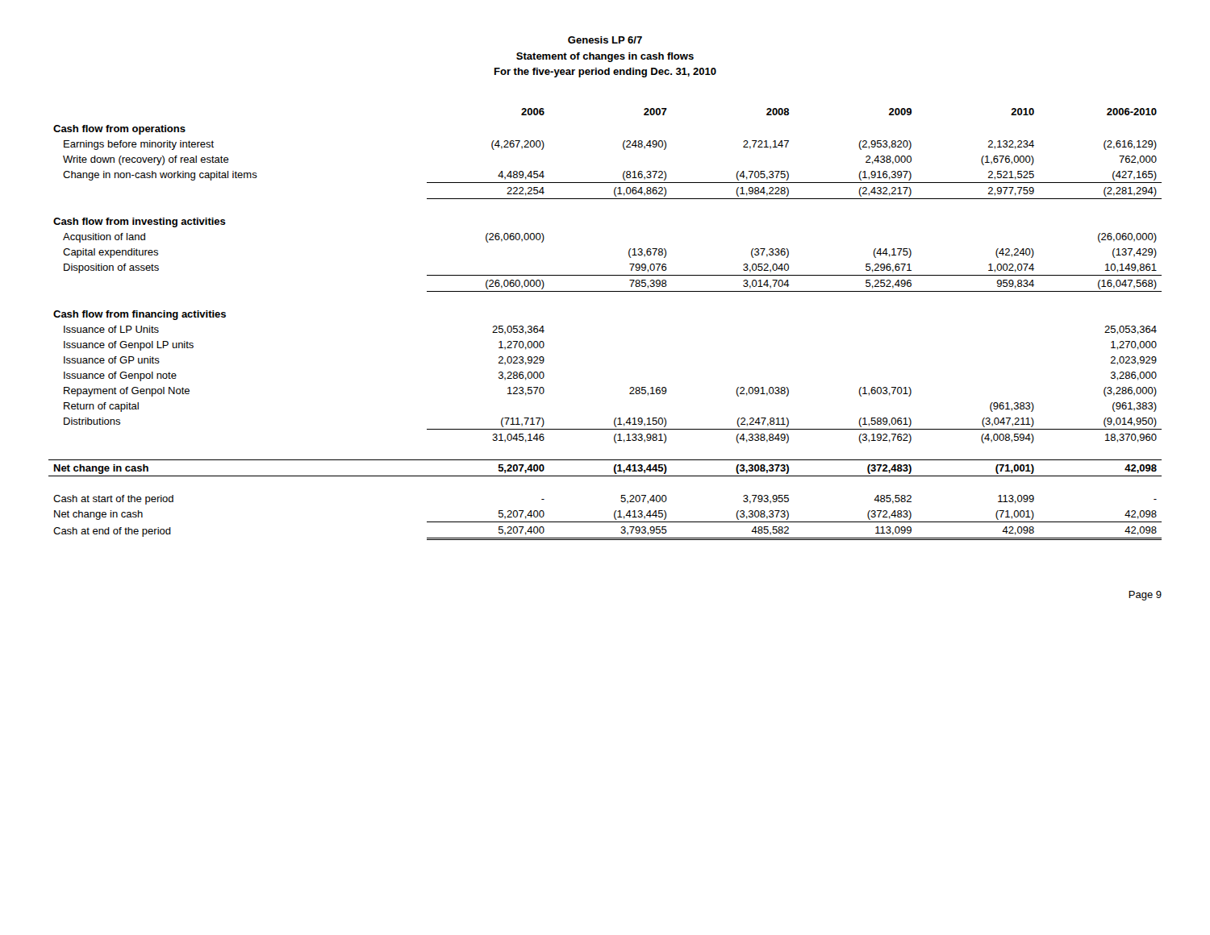Genesis LP 6/7
Statement of changes in cash flows
For the five-year period ending Dec. 31, 2010
| | 2006 | 2007 | 2008 | 2009 | 2010 | 2006-2010 |
| --- | --- | --- | --- | --- | --- | --- |
| Cash flow from operations | | | | | | |
| Earnings before minority interest | (4,267,200) | (248,490) | 2,721,147 | (2,953,820) | 2,132,234 | (2,616,129) |
| Write down (recovery) of real estate | | | | 2,438,000 | (1,676,000) | 762,000 |
| Change in non-cash working capital items | 4,489,454 | (816,372) | (4,705,375) | (1,916,397) | 2,521,525 | (427,165) |
| | 222,254 | (1,064,862) | (1,984,228) | (2,432,217) | 2,977,759 | (2,281,294) |
| Cash flow from investing activities | | | | | | |
| Acqusition of land | (26,060,000) | | | | | (26,060,000) |
| Capital expenditures | | (13,678) | (37,336) | (44,175) | (42,240) | (137,429) |
| Disposition of assets | | 799,076 | 3,052,040 | 5,296,671 | 1,002,074 | 10,149,861 |
| | (26,060,000) | 785,398 | 3,014,704 | 5,252,496 | 959,834 | (16,047,568) |
| Cash flow from financing activities | | | | | | |
| Issuance of LP Units | 25,053,364 | | | | | 25,053,364 |
| Issuance of Genpol LP units | 1,270,000 | | | | | 1,270,000 |
| Issuance of GP units | 2,023,929 | | | | | 2,023,929 |
| Issuance of Genpol note | 3,286,000 | | | | | 3,286,000 |
| Repayment of Genpol Note | 123,570 | 285,169 | (2,091,038) | (1,603,701) | | (3,286,000) |
| Return of capital | | | | | (961,383) | (961,383) |
| Distributions | (711,717) | (1,419,150) | (2,247,811) | (1,589,061) | (3,047,211) | (9,014,950) |
| | 31,045,146 | (1,133,981) | (4,338,849) | (3,192,762) | (4,008,594) | 18,370,960 |
| Net change in cash | 5,207,400 | (1,413,445) | (3,308,373) | (372,483) | (71,001) | 42,098 |
| Cash at start of the period | - | 5,207,400 | 3,793,955 | 485,582 | 113,099 | - |
| Net change in cash | 5,207,400 | (1,413,445) | (3,308,373) | (372,483) | (71,001) | 42,098 |
| Cash at end of the period | 5,207,400 | 3,793,955 | 485,582 | 113,099 | 42,098 | 42,098 |
Page 9